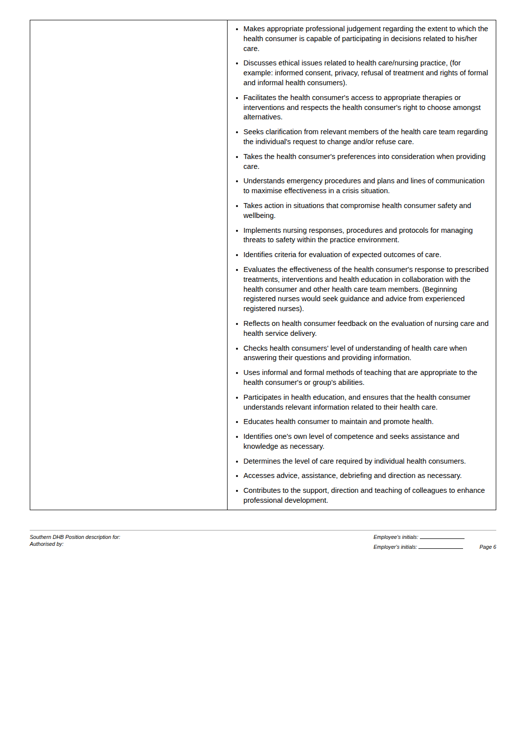| | Makes appropriate professional judgement regarding the extent to which the health consumer is capable of participating in decisions related to his/her care. Discusses ethical issues related to health care/nursing practice, (for example: informed consent, privacy, refusal of treatment and rights of formal and informal health consumers). Facilitates the health consumer's access to appropriate therapies or interventions and respects the health consumer's right to choose amongst alternatives. Seeks clarification from relevant members of the health care team regarding the individual's request to change and/or refuse care. Takes the health consumer's preferences into consideration when providing care. Understands emergency procedures and plans and lines of communication to maximise effectiveness in a crisis situation. Takes action in situations that compromise health consumer safety and wellbeing. Implements nursing responses, procedures and protocols for managing threats to safety within the practice environment. Identifies criteria for evaluation of expected outcomes of care. Evaluates the effectiveness of the health consumer's response to prescribed treatments, interventions and health education in collaboration with the health consumer and other health care team members. (Beginning registered nurses would seek guidance and advice from experienced registered nurses). Reflects on health consumer feedback on the evaluation of nursing care and health service delivery. Checks health consumers' level of understanding of health care when answering their questions and providing information. Uses informal and formal methods of teaching that are appropriate to the health consumer's or group's abilities. Participates in health education, and ensures that the health consumer understands relevant information related to their health care. Educates health consumer to maintain and promote health. Identifies one's own level of competence and seeks assistance and knowledge as necessary. Determines the level of care required by individual health consumers. Accesses advice, assistance, debriefing and direction as necessary. Contributes to the support, direction and teaching of colleagues to enhance professional development. |
Southern DHB Position description for:
Authorised by:
Employee's initials:
Employer's initials: Page 6